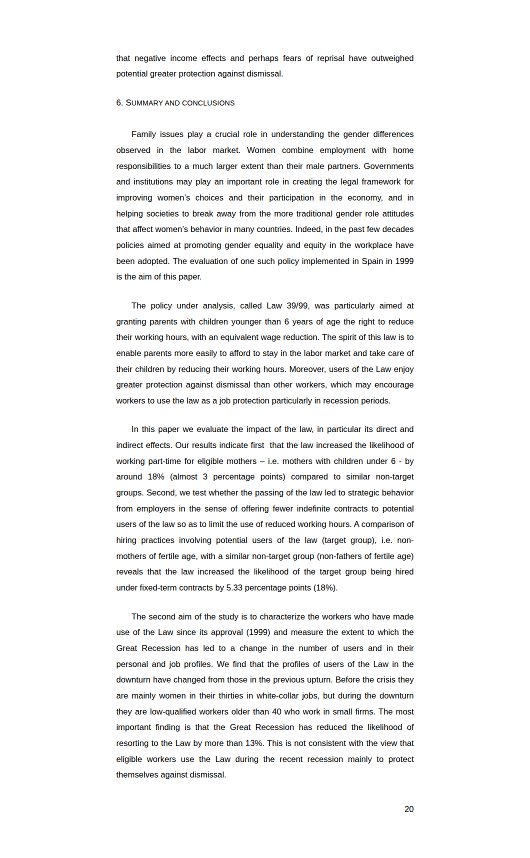that negative income effects and perhaps fears of reprisal have outweighed potential greater protection against dismissal.
6. SUMMARY AND CONCLUSIONS
Family issues play a crucial role in understanding the gender differences observed in the labor market. Women combine employment with home responsibilities to a much larger extent than their male partners. Governments and institutions may play an important role in creating the legal framework for improving women’s choices and their participation in the economy, and in helping societies to break away from the more traditional gender role attitudes that affect women’s behavior in many countries. Indeed, in the past few decades policies aimed at promoting gender equality and equity in the workplace have been adopted. The evaluation of one such policy implemented in Spain in 1999 is the aim of this paper.
The policy under analysis, called Law 39/99, was particularly aimed at granting parents with children younger than 6 years of age the right to reduce their working hours, with an equivalent wage reduction. The spirit of this law is to enable parents more easily to afford to stay in the labor market and take care of their children by reducing their working hours. Moreover, users of the Law enjoy greater protection against dismissal than other workers, which may encourage workers to use the law as a job protection particularly in recession periods.
In this paper we evaluate the impact of the law, in particular its direct and indirect effects. Our results indicate first that the law increased the likelihood of working part-time for eligible mothers – i.e. mothers with children under 6 - by around 18% (almost 3 percentage points) compared to similar non-target groups. Second, we test whether the passing of the law led to strategic behavior from employers in the sense of offering fewer indefinite contracts to potential users of the law so as to limit the use of reduced working hours. A comparison of hiring practices involving potential users of the law (target group), i.e. non-mothers of fertile age, with a similar non-target group (non-fathers of fertile age) reveals that the law increased the likelihood of the target group being hired under fixed-term contracts by 5.33 percentage points (18%).
The second aim of the study is to characterize the workers who have made use of the Law since its approval (1999) and measure the extent to which the Great Recession has led to a change in the number of users and in their personal and job profiles. We find that the profiles of users of the Law in the downturn have changed from those in the previous upturn. Before the crisis they are mainly women in their thirties in white-collar jobs, but during the downturn they are low-qualified workers older than 40 who work in small firms. The most important finding is that the Great Recession has reduced the likelihood of resorting to the Law by more than 13%. This is not consistent with the view that eligible workers use the Law during the recent recession mainly to protect themselves against dismissal.
20